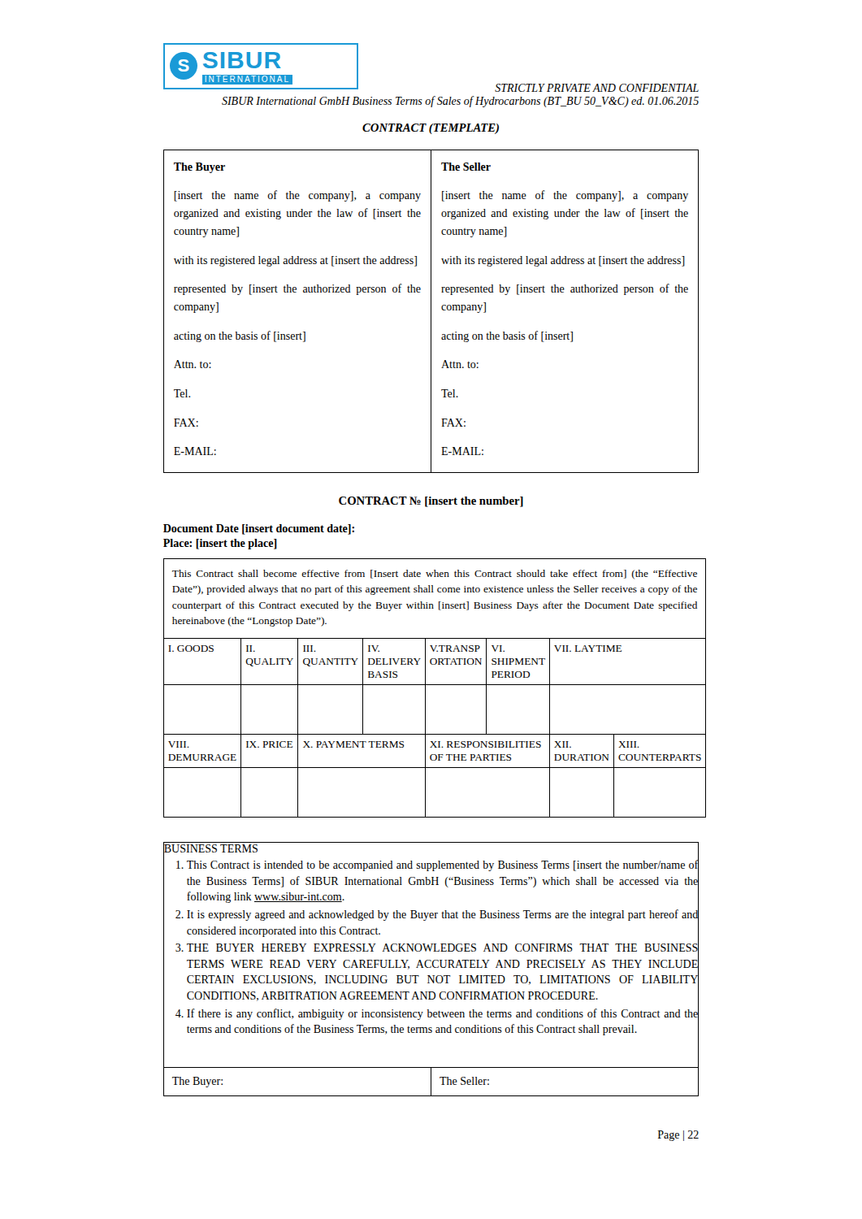S
SIBUR
INTERNATIONAL
STRICTLY PRIVATE AND CONFIDENTIAL
SIBUR International GmbH Business Terms of Sales of Hydrocarbons (BT_BU 50_V&C) ed. 01.06.2015
CONTRACT (TEMPLATE)
| The Buyer [insert the name of the company], a company organized and existing under the law of [insert the country name] with its registered legal address at [insert the address] represented by [insert the authorized person of the company] acting on the basis of [insert] Attn. to: Tel. FAX: E-MAIL: | The Seller [insert the name of the company], a company organized and existing under the law of [insert the country name] with its registered legal address at [insert the address] represented by [insert the authorized person of the company] acting on the basis of [insert] Attn. to: Tel. FAX: E-MAIL: |
CONTRACT № [insert the number]
Document Date [insert document date]:
Place: [insert the place]
| This Contract shall become effective from [Insert date when this Contract should take effect from] (the “Effective Date”), provided always that no part of this agreement shall come into existence unless the Seller receives a copy of the counterpart of this Contract executed by the Buyer within [insert] Business Days after the Document Date specified hereinabove (the “Longstop Date”). |
| I. GOODS | II. QUALITY | III. QUANTITY | IV. DELIVERY BASIS | V.TRANSP ORTATION | VI. SHIPMENT PERIOD | VII. LAYTIME |
| VIII. DEMURRAGE | IX. PRICE | X. PAYMENT TERMS | XI. RESPONSIBILITIES OF THE PARTIES | XII. DURATION | XIII. COUNTERPARTS |
| BUSINESS TERMS This Contract is intended to be accompanied and supplemented by Business Terms [insert the number/name of the Business Terms] of SIBUR International GmbH (“Business Terms”) which shall be accessed via the following link www.sibur-int.com . It is expressly agreed and acknowledged by the Buyer that the Business Terms are the integral part hereof and considered incorporated into this Contract. THE BUYER HEREBY EXPRESSLY ACKNOWLEDGES AND CONFIRMS THAT THE BUSINESS TERMS WERE READ VERY CAREFULLY, ACCURATELY AND PRECISELY AS THEY INCLUDE CERTAIN EXCLUSIONS, INCLUDING BUT NOT LIMITED TO, LIMITATIONS OF LIABILITY CONDITIONS, ARBITRATION AGREEMENT AND CONFIRMATION PROCEDURE. If there is any conflict, ambiguity or inconsistency between the terms and conditions of this Contract and the terms and conditions of the Business Terms, the terms and conditions of this Contract shall prevail. |
| The Buyer: | The Seller: |
Page | 22